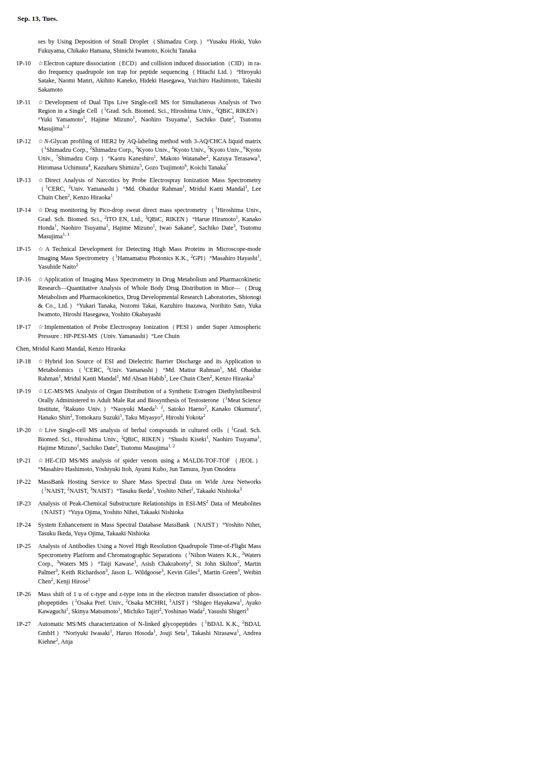Sep. 13, Tues.
ses by Using Deposition of Small Droplet（Shimadzu Corp.）°Yusaku Hioki, Yuko Fukuyama, Chikako Hamana, Shinichi Iwamoto, Koichi Tanaka
1P-10
☆Electron capture dissociation（ECD）and collision induced dissociation（CID）in radio frequency quadrupole ion trap for peptide sequencing（Hitachi Ltd.）°Hiroyuki Satake, Naomi Manri, Akihito Kaneko, Hideki Hasegawa, Yuichiro Hashimoto, Takeshi Sakamoto
1P-11
☆Development of Dual Tips Live Single-cell MS for Simultaneous Analysis of Two Region in a Single Cell（1Grad. Sch. Biomed. Sci., Hiroshima Univ., 2QBiC, RIKEN）°Yuki Yamamoto1, Hajime Mizuno1, Naohiro Tsuyama1, Sachiko Date2, Tsutomu Masujima1, 2
1P-12
☆N-Glycan profiling of HER2 by AQ-labeling method with 3-AQ/CHCA liquid matrix（1Shimadzu Corp., 2Shimadzu Corp., 3Kyoto Univ., 4Kyoto Univ., 5Kyoto Univ., 6Kyoto Univ., 7Shimadzu Corp.）°Kaoru Kaneshiro1, Makoto Watanabe2, Kazuya Terasawa3, Hiromasa Uchimura4, Kazuharu Shimizu5, Gozo Tsujimoto6, Koichi Tanaka7
1P-13
☆Direct Analysis of Narcotics by Probe Electrospray Ionization Mass Spectrometry（1CERC, 2Univ. Yamanashi）°Md. Obaidur Rahman1, Mridul Kanti Mandal1, Lee Chuin Chen2, Kenzo Hiraoka1
1P-14
☆Drug monitoring by Pico-drop sweat direct mass spectrometry（1Hiroshima Univ., Grad. Sch. Biomed. Sci., 2ITO EN, Ltd., 3QBiC, RIKEN）°Harue Hiramoto1, Kanako Honda1, Naohiro Tsuyama1, Hajime Mizuno1, Iwao Sakane2, Sachiko Date3, Tsutomu Masujima1, 3
1P-15
☆A Technical Development for Detecting High Mass Proteins in Microscope-mode Imaging Mass Spectrometry（1Hamamatsu Photonics K.K., 2GPI）°Masahiro Hayashi1, Yasuhide Naito2
1P-16
☆Application of Imaging Mass Spectrometry in Drug Metabolism and Pharmacokinetic Research—Quantitative Analysis of Whole Body Drug Distribution in Mice—（Drug Metabolism and Pharmacokinetics, Drug Developmental Research Laboratories, Shionogi & Co., Ltd.）°Yukari Tanaka, Nozomi Takai, Kazuhiro Inazawa, Norihito Sato, Yuka Iwamoto, Hiroshi Hasegawa, Yoshito Okabayashi
1P-17
☆Implementation of Probe Electrospray Ionization（PESI）under Super Atmospheric Pressure : HP-PESI-MS（Univ. Yamanashi）°Lee Chuin
Chen, Mridul Kanti Mandal, Kenzo Hiraoka
1P-18
☆Hybrid Ion Source of ESI and Dielectric Barrier Discharge and its Application to Metabolomics（1CERC, 2Univ. Yamanashi）°Md. Matiur Rahman1, Md. Obaidur Rahman1, Mridul Kanti Mandal1, Md Ahsan Habib1, Lee Chuin Chen2, Kenzo Hiraoka1
1P-19
☆LC-MS/MS Analysis of Organ Distribution of a Synthetic Estrogen Diethylstilbestrol Orally Administered to Adult Male Rat and Biosynthesis of Testosterone（1Meat Science Institute, 2Rakuno Univ.）°Naoyuki Maeda1, 2, Satoko Haeno2, Kanako Okumura2, Hanako Shin2, Tomokazu Suzuki1, Taku Miyasyo2, Hiroshi Yokota2
1P-20
☆Live Single-cell MS analysis of herbal compounds in cultured cells（1Grad. Sch. Biomed. Sci., Hiroshima Univ., 2QBiC, RIKEN）°Shushi Kiseki1, Naohiro Tsuyama1, Hajime Mizuno1, Sachiko Date2, Tsutomu Masujima1, 2
1P-21
☆HE-CID MS/MS analysis of spider venom using a MALDI-TOF-TOF（JEOL）°Masahiro Hashimoto, Yoshiyuki Itoh, Ayumi Kubo, Jun Tamura, Jyun Onodera
1P-22
MassBank Hosting Service to Share Mass Spectral Data on Wide Area Networks（1NAIST, 2NAIST, 3NAIST）°Tasuku Ikeda1, Yoshito Nihei2, Takaaki Nishioka3
1P-23
Analysis of Peak-Chemical Substructure Relationships in ESI-MS2 Data of Metabolites（NAIST）°Yuya Ojima, Yoshito Nihei, Takaaki Nishioka
1P-24
System Enhancement in Mass Spectral Database MassBank（NAIST）°Yoshito Nihei, Tasuku Ikeda, Yuya Ojima, Takaaki Nishioka
1P-25
Analysis of Antibodies Using a Novel High Resolution Quadrupole Time-of-Flight Mass Spectrometry Platform and Chromatographic Separations（1Nihon Waters K.K., 2Waters Corp., 3Waters MS）°Taiji Kawase1, Asish Chakraborty2, St John Skilton2, Martin Palmer3, Keith Richardson3, Jason L. Wildgoose3, Kevin Giles3, Martin Green3, Weibin Chen2, Kenji Hirose1
1P-26
Mass shift of 1 u of c-type and z-type ions in the electron transfer dissociation of phosphopeptides（1Osaka Pref. Univ., 2Osaka MCHRI, 3AIST）°Shigeo Hayakawa1, Ayako Kawaguchi1, Skinya Matsumoto1, Michiko Tajiri2, Yoshinao Wada2, Yasushi Shigeri3
1P-27
Automatic MS/MS characterization of N-linked glycopeptides（1BDAL K.K., 2BDAL GmbH）°Noriyuki Iwasaki1, Haruo Hosoda1, Jouji Seta1, Takashi Nirasawa1, Andrea Kiehne2, Anja